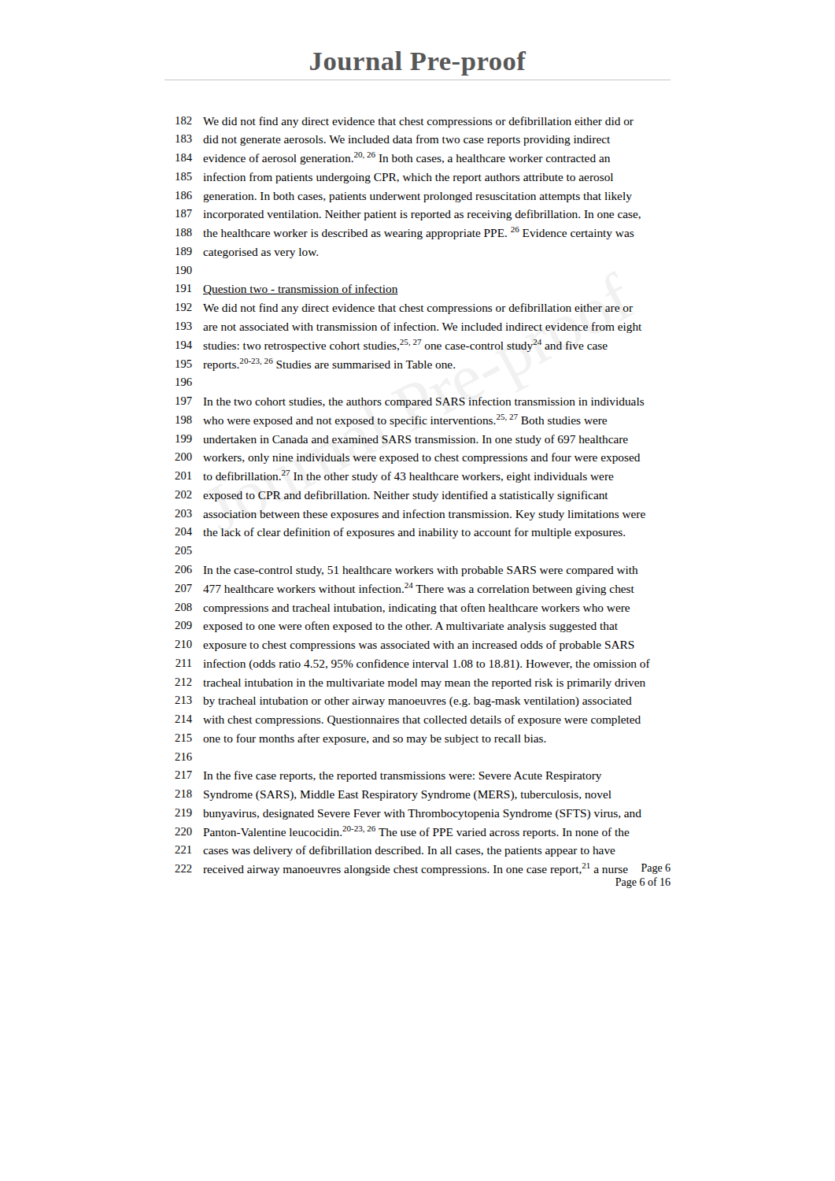Journal Pre-proof
Journal Pre-proof
We did not find any direct evidence that chest compressions or defibrillation either did or
did not generate aerosols. We included data from two case reports providing indirect
evidence of aerosol generation.20, 26 In both cases, a healthcare worker contracted an
infection from patients undergoing CPR, which the report authors attribute to aerosol
generation. In both cases, patients underwent prolonged resuscitation attempts that likely
incorporated ventilation. Neither patient is reported as receiving defibrillation. In one case,
the healthcare worker is described as wearing appropriate PPE. 26 Evidence certainty was
categorised as very low.
Question two - transmission of infection
We did not find any direct evidence that chest compressions or defibrillation either are or
are not associated with transmission of infection. We included indirect evidence from eight
studies: two retrospective cohort studies,25, 27 one case-control study24 and five case
reports.20-23, 26 Studies are summarised in Table one.
In the two cohort studies, the authors compared SARS infection transmission in individuals
who were exposed and not exposed to specific interventions.25, 27 Both studies were
undertaken in Canada and examined SARS transmission. In one study of 697 healthcare
workers, only nine individuals were exposed to chest compressions and four were exposed
to defibrillation.27 In the other study of 43 healthcare workers, eight individuals were
exposed to CPR and defibrillation. Neither study identified a statistically significant
association between these exposures and infection transmission. Key study limitations were
the lack of clear definition of exposures and inability to account for multiple exposures.
In the case-control study, 51 healthcare workers with probable SARS were compared with
477 healthcare workers without infection.24 There was a correlation between giving chest
compressions and tracheal intubation, indicating that often healthcare workers who were
exposed to one were often exposed to the other. A multivariate analysis suggested that
exposure to chest compressions was associated with an increased odds of probable SARS
infection (odds ratio 4.52, 95% confidence interval 1.08 to 18.81). However, the omission of
tracheal intubation in the multivariate model may mean the reported risk is primarily driven
by tracheal intubation or other airway manoeuvres (e.g. bag-mask ventilation) associated
with chest compressions. Questionnaires that collected details of exposure were completed
one to four months after exposure, and so may be subject to recall bias.
In the five case reports, the reported transmissions were: Severe Acute Respiratory
Syndrome (SARS), Middle East Respiratory Syndrome (MERS), tuberculosis, novel
bunyavirus, designated Severe Fever with Thrombocytopenia Syndrome (SFTS) virus, and
Panton-Valentine leucocidin.20-23, 26 The use of PPE varied across reports. In none of the
cases was delivery of defibrillation described. In all cases, the patients appear to have
received airway manoeuvres alongside chest compressions. In one case report,21 a nurse
Page 6 Page 6 of 16